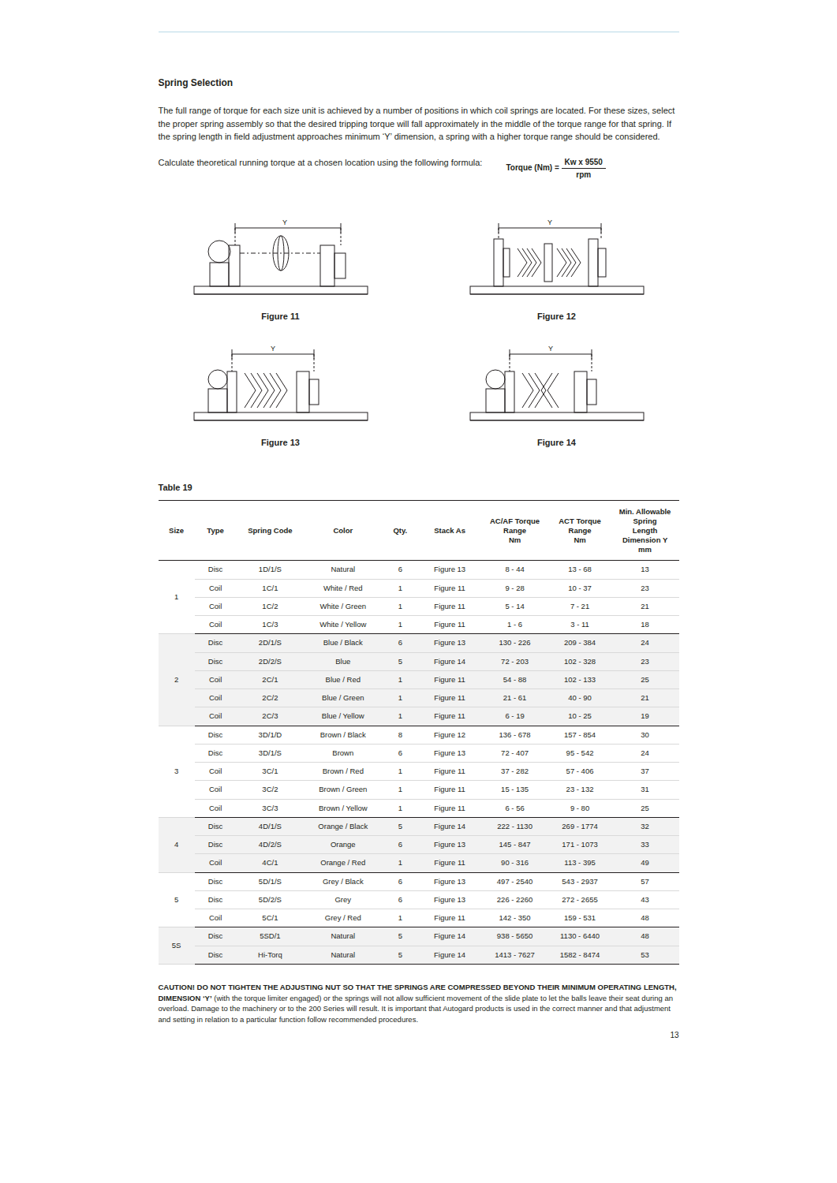Spring Selection
The full range of torque for each size unit is achieved by a number of positions in which coil springs are located. For these sizes, select the proper spring assembly so that the desired tripping torque will fall approximately in the middle of the torque range for that spring. If the spring length in field adjustment approaches minimum ‘Y’ dimension, a spring with a higher torque range should be considered.
Calculate theoretical running torque at a chosen location using the following formula:
Torque (Nm) = Kw x 9550 rpm
Y
Figure 11
Y
Figure 12
Y
Figure 13
Y
Figure 14
Table 19
| Size | Type | Spring Code | Color | Qty. | Stack As | AC/AF Torque Range Nm | ACT Torque Range Nm | Min. Allowable Spring Length Dimension Y mm |
| --- | --- | --- | --- | --- | --- | --- | --- | --- |
| 1 | Disc | 1D/1/S | Natural | 6 | Figure 13 | 8 - 44 | 13 - 68 | 13 |
| Coil | 1C/1 | White / Red | 1 | Figure 11 | 9 - 28 | 10 - 37 | 23 |
| Coil | 1C/2 | White / Green | 1 | Figure 11 | 5 - 14 | 7 - 21 | 21 |
| Coil | 1C/3 | White / Yellow | 1 | Figure 11 | 1 - 6 | 3 - 11 | 18 |
| 2 | Disc | 2D/1/S | Blue / Black | 6 | Figure 13 | 130 - 226 | 209 - 384 | 24 |
| Disc | 2D/2/S | Blue | 5 | Figure 14 | 72 - 203 | 102 - 328 | 23 |
| Coil | 2C/1 | Blue / Red | 1 | Figure 11 | 54 - 88 | 102 - 133 | 25 |
| Coil | 2C/2 | Blue / Green | 1 | Figure 11 | 21 - 61 | 40 - 90 | 21 |
| Coil | 2C/3 | Blue / Yellow | 1 | Figure 11 | 6 - 19 | 10 - 25 | 19 |
| 3 | Disc | 3D/1/D | Brown / Black | 8 | Figure 12 | 136 - 678 | 157 - 854 | 30 |
| Disc | 3D/1/S | Brown | 6 | Figure 13 | 72 - 407 | 95 - 542 | 24 |
| Coil | 3C/1 | Brown / Red | 1 | Figure 11 | 37 - 282 | 57 - 406 | 37 |
| Coil | 3C/2 | Brown / Green | 1 | Figure 11 | 15 - 135 | 23 - 132 | 31 |
| Coil | 3C/3 | Brown / Yellow | 1 | Figure 11 | 6 - 56 | 9 - 80 | 25 |
| 4 | Disc | 4D/1/S | Orange / Black | 5 | Figure 14 | 222 - 1130 | 269 - 1774 | 32 |
| Disc | 4D/2/S | Orange | 6 | Figure 13 | 145 - 847 | 171 - 1073 | 33 |
| Coil | 4C/1 | Orange / Red | 1 | Figure 11 | 90 - 316 | 113 - 395 | 49 |
| 5 | Disc | 5D/1/S | Grey / Black | 6 | Figure 13 | 497 - 2540 | 543 - 2937 | 57 |
| Disc | 5D/2/S | Grey | 6 | Figure 13 | 226 - 2260 | 272 - 2655 | 43 |
| Coil | 5C/1 | Grey / Red | 1 | Figure 11 | 142 - 350 | 159 - 531 | 48 |
| 5S | Disc | 5SD/1 | Natural | 5 | Figure 14 | 938 - 5650 | 1130 - 6440 | 48 |
| Disc | Hi-Torq | Natural | 5 | Figure 14 | 1413 - 7627 | 1582 - 8474 | 53 |
CAUTION! DO NOT TIGHTEN THE ADJUSTING NUT SO THAT THE SPRINGS ARE COMPRESSED BEYOND THEIR MINIMUM OPERATING LENGTH, DIMENSION ‘Y’ (with the torque limiter engaged) or the springs will not allow sufficient movement of the slide plate to let the balls leave their seat during an overload. Damage to the machinery or to the 200 Series will result. It is important that Autogard products is used in the correct manner and that adjustment and setting in relation to a particular function follow recommended procedures.
13